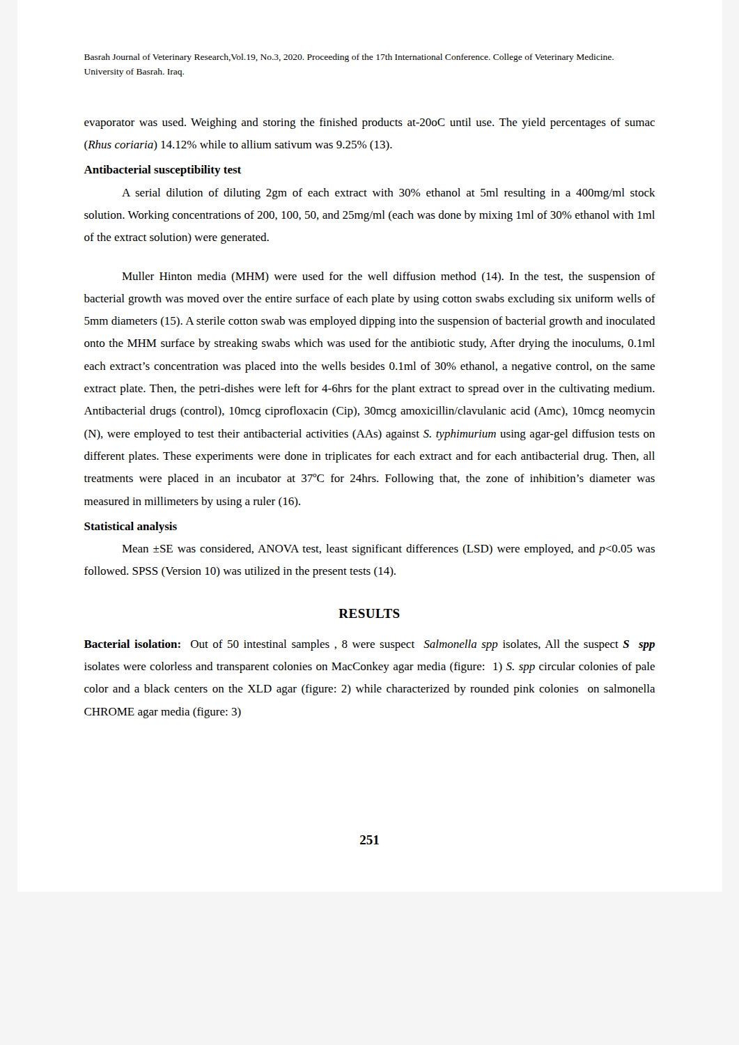Basrah Journal of Veterinary Research,Vol.19, No.3, 2020. Proceeding of the 17th International Conference. College of Veterinary Medicine. University of Basrah. Iraq.
evaporator was used. Weighing and storing the finished products at-20oC until use. The yield percentages of sumac (Rhus coriaria) 14.12% while to allium sativum was 9.25% (13).
Antibacterial susceptibility test
A serial dilution of diluting 2gm of each extract with 30% ethanol at 5ml resulting in a 400mg/ml stock solution. Working concentrations of 200, 100, 50, and 25mg/ml (each was done by mixing 1ml of 30% ethanol with 1ml of the extract solution) were generated.
Muller Hinton media (MHM) were used for the well diffusion method (14). In the test, the suspension of bacterial growth was moved over the entire surface of each plate by using cotton swabs excluding six uniform wells of 5mm diameters (15). A sterile cotton swab was employed dipping into the suspension of bacterial growth and inoculated onto the MHM surface by streaking swabs which was used for the antibiotic study, After drying the inoculums, 0.1ml each extract’s concentration was placed into the wells besides 0.1ml of 30% ethanol, a negative control, on the same extract plate. Then, the petri-dishes were left for 4-6hrs for the plant extract to spread over in the cultivating medium. Antibacterial drugs (control), 10mcg ciprofloxacin (Cip), 30mcg amoxicillin/clavulanic acid (Amc), 10mcg neomycin (N), were employed to test their antibacterial activities (AAs) against S. typhimurium using agar-gel diffusion tests on different plates. These experiments were done in triplicates for each extract and for each antibacterial drug. Then, all treatments were placed in an incubator at 37ºC for 24hrs. Following that, the zone of inhibition’s diameter was measured in millimeters by using a ruler (16).
Statistical analysis
Mean ±SE was considered, ANOVA test, least significant differences (LSD) were employed, and p<0.05 was followed. SPSS (Version 10) was utilized in the present tests (14).
RESULTS
Bacterial isolation: Out of 50 intestinal samples , 8 were suspect Salmonella spp isolates, All the suspect S spp isolates were colorless and transparent colonies on MacConkey agar media (figure: 1) S. spp circular colonies of pale color and a black centers on the XLD agar (figure: 2) while characterized by rounded pink colonies on salmonella CHROME agar media (figure: 3)
251